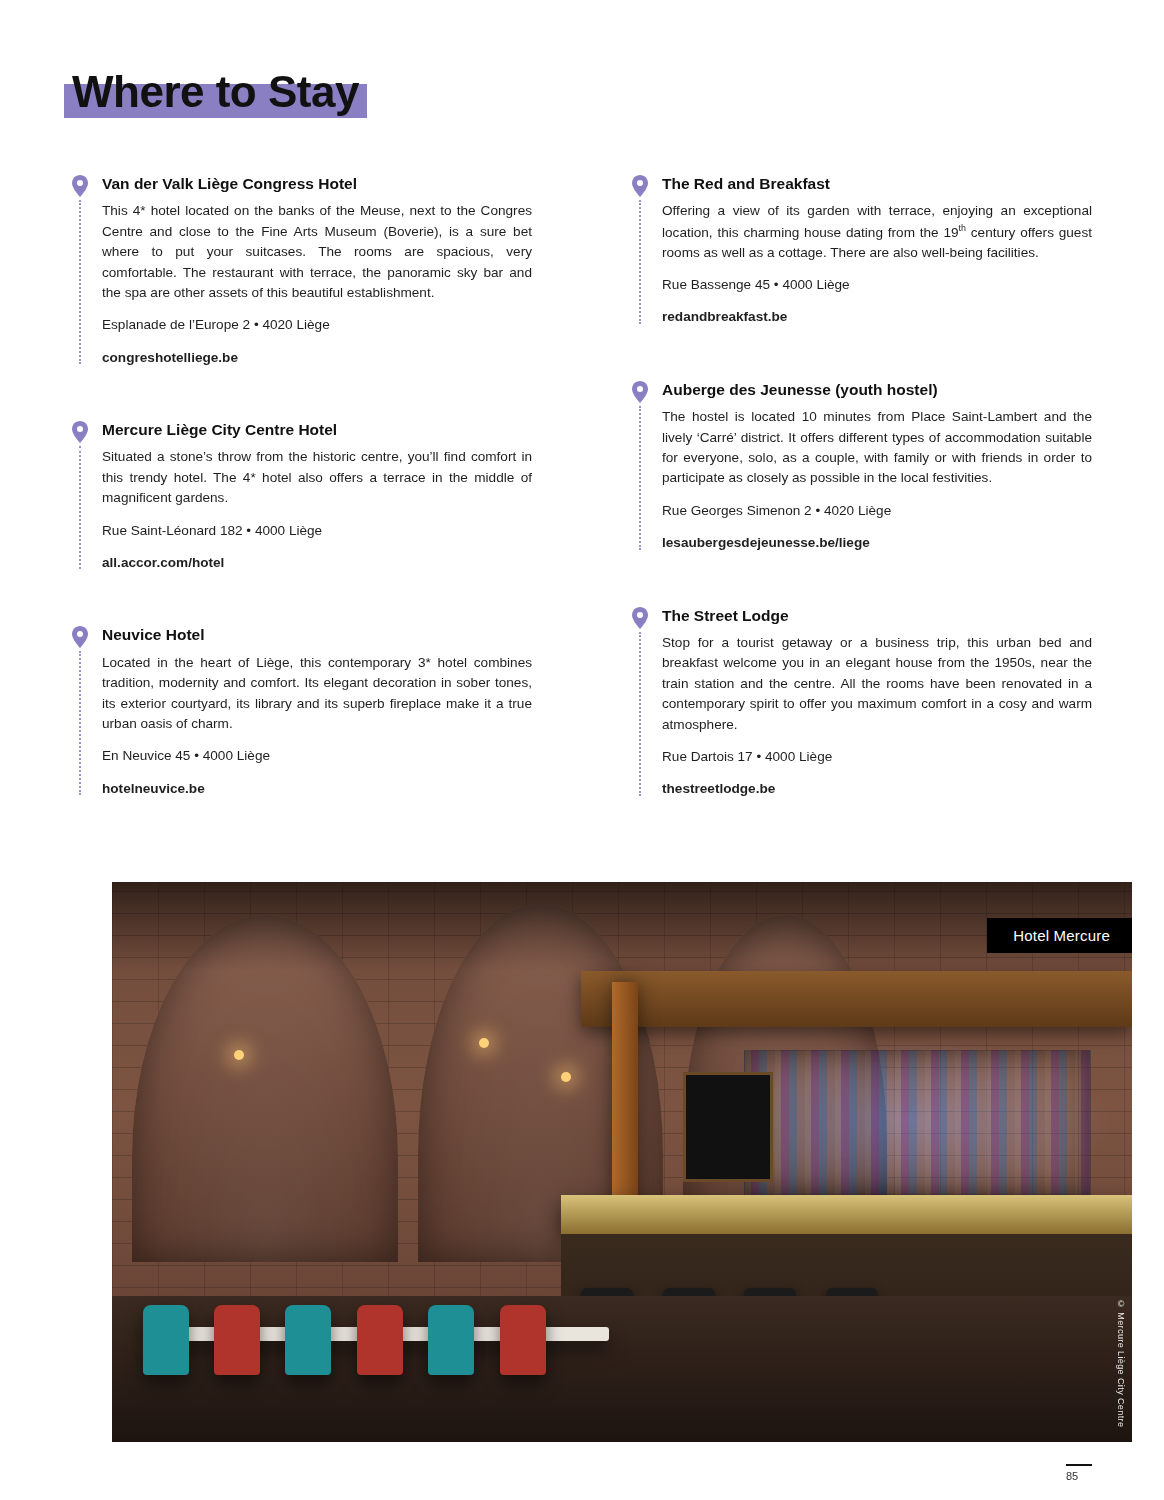Where to Stay
Van der Valk Liège Congress Hotel
This 4* hotel located on the banks of the Meuse, next to the Congres Centre and close to the Fine Arts Museum (Boverie), is a sure bet where to put your suitcases. The rooms are spacious, very comfortable. The restaurant with terrace, the panoramic sky bar and the spa are other assets of this beautiful establishment.
Esplanade de l’Europe 2 • 4020 Liège
congreshotelliege.be
Mercure Liège City Centre Hotel
Situated a stone’s throw from the historic centre, you’ll find comfort in this trendy hotel. The 4* hotel also offers a terrace in the middle of magnificent gardens.
Rue Saint-Léonard 182 • 4000 Liège
all.accor.com/hotel
Neuvice Hotel
Located in the heart of Liège, this contemporary 3* hotel combines tradition, modernity and comfort. Its elegant decoration in sober tones, its exterior courtyard, its library and its superb fireplace make it a true urban oasis of charm.
En Neuvice 45 • 4000 Liège
hotelneuvice.be
The Red and Breakfast
Offering a view of its garden with terrace, enjoying an exceptional location, this charming house dating from the 19th century offers guest rooms as well as a cottage. There are also well-being facilities.
Rue Bassenge 45 • 4000 Liège
redandbreakfast.be
Auberge des Jeunesse (youth hostel)
The hostel is located 10 minutes from Place Saint-Lambert and the lively ‘Carré’ district. It offers different types of accommodation suitable for everyone, solo, as a couple, with family or with friends in order to participate as closely as possible in the local festivities.
Rue Georges Simenon 2 • 4020 Liège
lesaubergesdejeunesse.be/liege
The Street Lodge
Stop for a tourist getaway or a business trip, this urban bed and breakfast welcome you in an elegant house from the 1950s, near the train station and the centre. All the rooms have been renovated in a contemporary spirit to offer you maximum comfort in a cosy and warm atmosphere.
Rue Dartois 17 • 4000 Liège
thestreetlodge.be
Hotel Mercure
© Mercure Liège City Centre
85